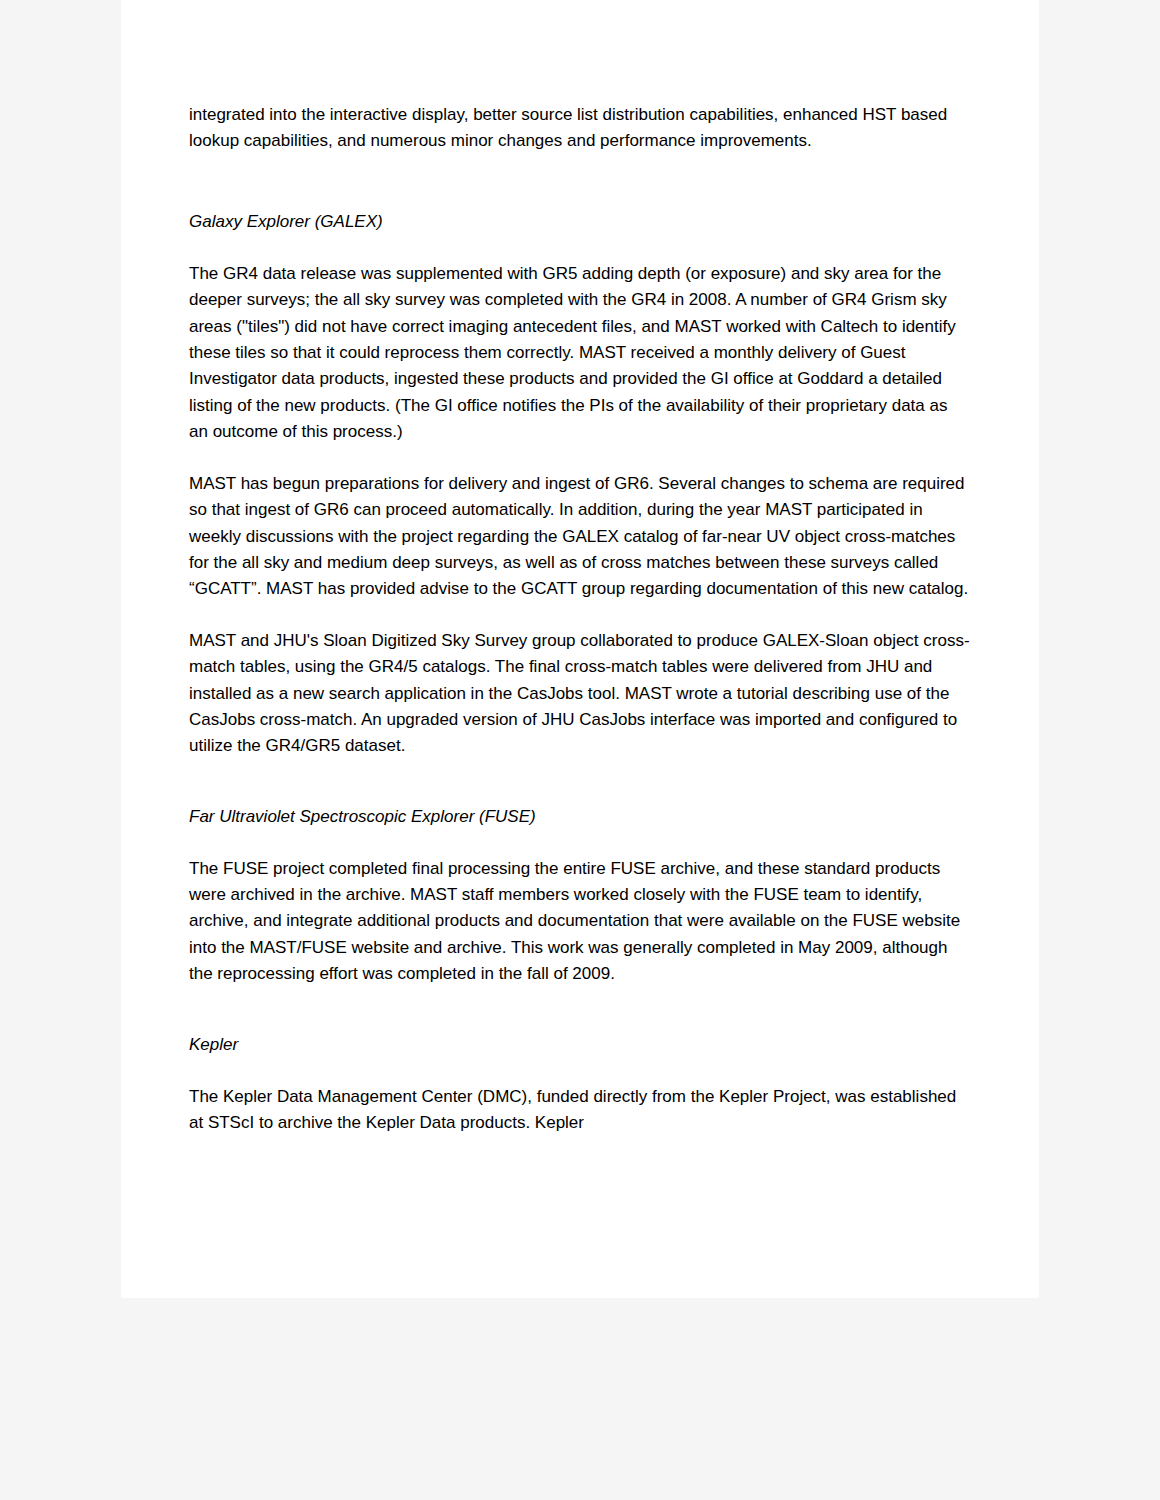integrated into the interactive display, better source list distribution capabilities, enhanced HST based lookup capabilities, and numerous minor changes and performance improvements.
Galaxy Explorer (GALEX)
The GR4 data release was supplemented with GR5 adding depth (or exposure) and sky area for the deeper surveys; the all sky survey was completed with the GR4 in 2008. A number of GR4 Grism sky areas ("tiles") did not have correct imaging antecedent files, and MAST worked with Caltech to identify these tiles so that it could reprocess them correctly. MAST received a monthly delivery of Guest Investigator data products, ingested these products and provided the GI office at Goddard a detailed listing of the new products. (The GI office notifies the PIs of the availability of their proprietary data as an outcome of this process.)
MAST has begun preparations for delivery and ingest of GR6. Several changes to schema are required so that ingest of GR6 can proceed automatically. In addition, during the year MAST participated in weekly discussions with the project regarding the GALEX catalog of far-near UV object cross-matches for the all sky and medium deep surveys, as well as of cross matches between these surveys called “GCATT”. MAST has provided advise to the GCATT group regarding documentation of this new catalog.
MAST and JHU's Sloan Digitized Sky Survey group collaborated to produce GALEX-Sloan object cross-match tables, using the GR4/5 catalogs. The final cross-match tables were delivered from JHU and installed as a new search application in the CasJobs tool. MAST wrote a tutorial describing use of the CasJobs cross-match. An upgraded version of JHU CasJobs interface was imported and configured to utilize the GR4/GR5 dataset.
Far Ultraviolet Spectroscopic Explorer (FUSE)
The FUSE project completed final processing the entire FUSE archive, and these standard products were archived in the archive. MAST staff members worked closely with the FUSE team to identify, archive, and integrate additional products and documentation that were available on the FUSE website into the MAST/FUSE website and archive. This work was generally completed in May 2009, although the reprocessing effort was completed in the fall of 2009.
Kepler
The Kepler Data Management Center (DMC), funded directly from the Kepler Project, was established at STScI to archive the Kepler Data products. Kepler